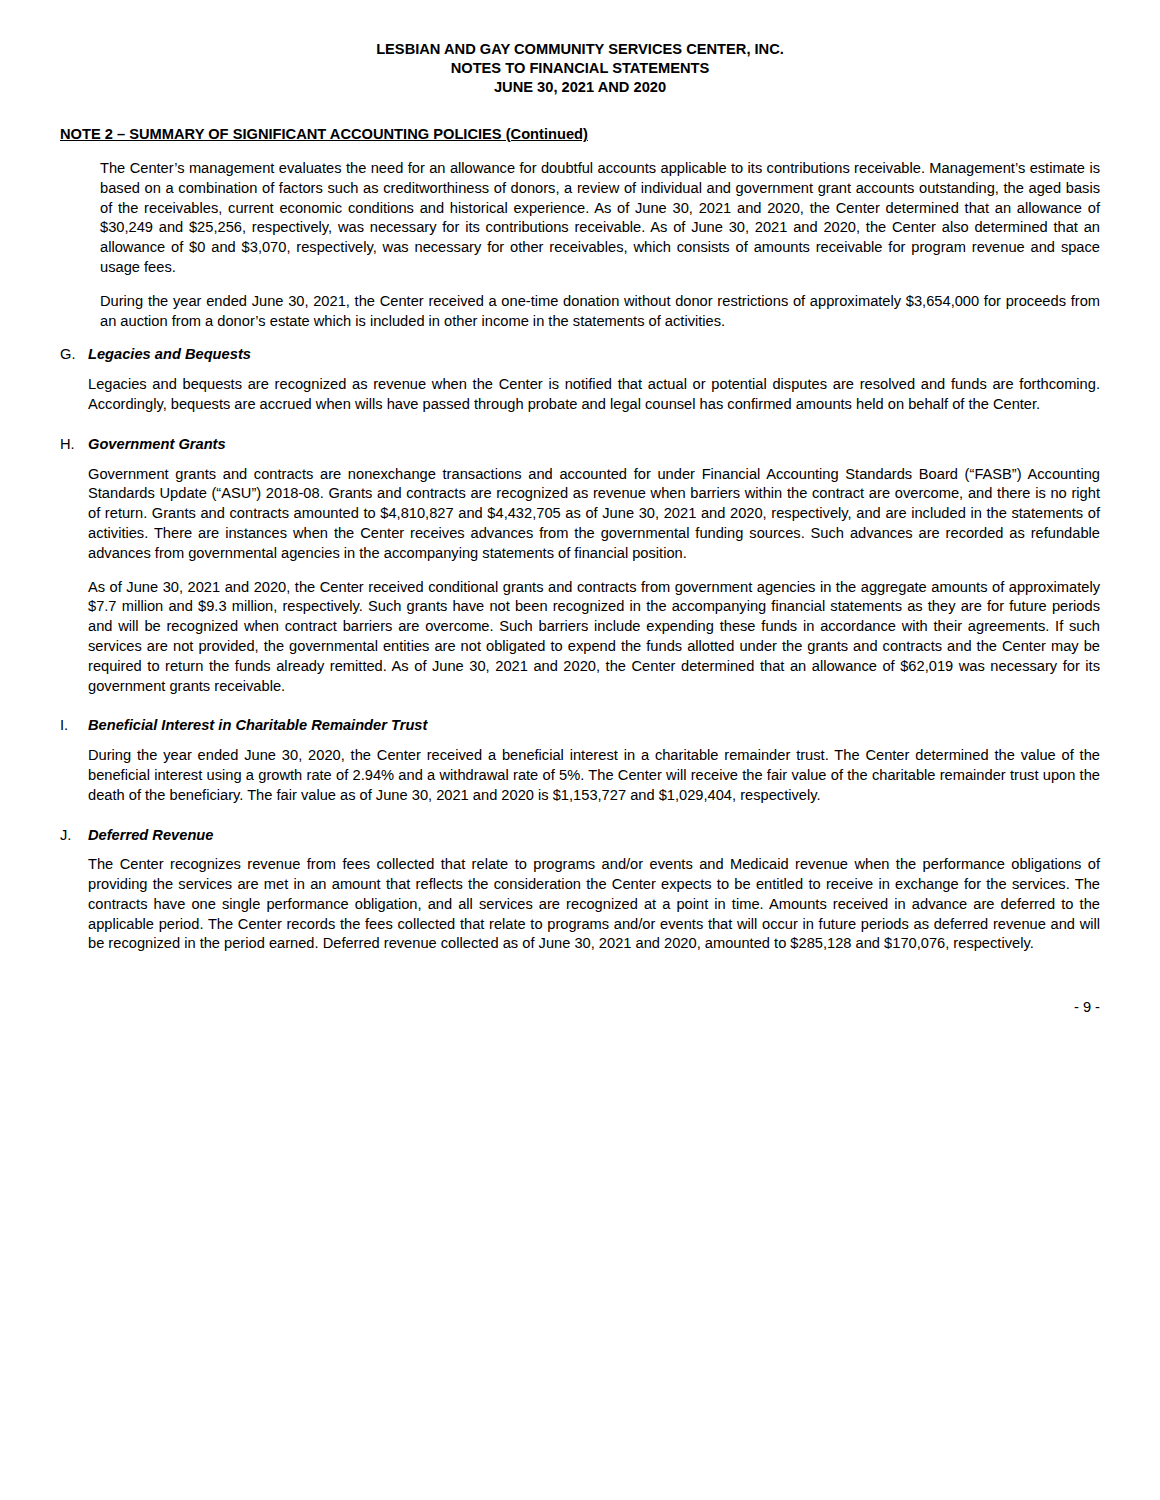LESBIAN AND GAY COMMUNITY SERVICES CENTER, INC.
NOTES TO FINANCIAL STATEMENTS
JUNE 30, 2021 AND 2020
NOTE 2 – SUMMARY OF SIGNIFICANT ACCOUNTING POLICIES (Continued)
The Center’s management evaluates the need for an allowance for doubtful accounts applicable to its contributions receivable. Management’s estimate is based on a combination of factors such as creditworthiness of donors, a review of individual and government grant accounts outstanding, the aged basis of the receivables, current economic conditions and historical experience. As of June 30, 2021 and 2020, the Center determined that an allowance of $30,249 and $25,256, respectively, was necessary for its contributions receivable. As of June 30, 2021 and 2020, the Center also determined that an allowance of $0 and $3,070, respectively, was necessary for other receivables, which consists of amounts receivable for program revenue and space usage fees.
During the year ended June 30, 2021, the Center received a one-time donation without donor restrictions of approximately $3,654,000 for proceeds from an auction from a donor’s estate which is included in other income in the statements of activities.
G.
Legacies and Bequests
Legacies and bequests are recognized as revenue when the Center is notified that actual or potential disputes are resolved and funds are forthcoming. Accordingly, bequests are accrued when wills have passed through probate and legal counsel has confirmed amounts held on behalf of the Center.
H.
Government Grants
Government grants and contracts are nonexchange transactions and accounted for under Financial Accounting Standards Board (“FASB”) Accounting Standards Update (“ASU”) 2018-08. Grants and contracts are recognized as revenue when barriers within the contract are overcome, and there is no right of return. Grants and contracts amounted to $4,810,827 and $4,432,705 as of June 30, 2021 and 2020, respectively, and are included in the statements of activities. There are instances when the Center receives advances from the governmental funding sources. Such advances are recorded as refundable advances from governmental agencies in the accompanying statements of financial position.
As of June 30, 2021 and 2020, the Center received conditional grants and contracts from government agencies in the aggregate amounts of approximately $7.7 million and $9.3 million, respectively. Such grants have not been recognized in the accompanying financial statements as they are for future periods and will be recognized when contract barriers are overcome. Such barriers include expending these funds in accordance with their agreements. If such services are not provided, the governmental entities are not obligated to expend the funds allotted under the grants and contracts and the Center may be required to return the funds already remitted. As of June 30, 2021 and 2020, the Center determined that an allowance of $62,019 was necessary for its government grants receivable.
I.
Beneficial Interest in Charitable Remainder Trust
During the year ended June 30, 2020, the Center received a beneficial interest in a charitable remainder trust. The Center determined the value of the beneficial interest using a growth rate of 2.94% and a withdrawal rate of 5%. The Center will receive the fair value of the charitable remainder trust upon the death of the beneficiary. The fair value as of June 30, 2021 and 2020 is $1,153,727 and $1,029,404, respectively.
J.
Deferred Revenue
The Center recognizes revenue from fees collected that relate to programs and/or events and Medicaid revenue when the performance obligations of providing the services are met in an amount that reflects the consideration the Center expects to be entitled to receive in exchange for the services. The contracts have one single performance obligation, and all services are recognized at a point in time. Amounts received in advance are deferred to the applicable period. The Center records the fees collected that relate to programs and/or events that will occur in future periods as deferred revenue and will be recognized in the period earned. Deferred revenue collected as of June 30, 2021 and 2020, amounted to $285,128 and $170,076, respectively.
- 9 -